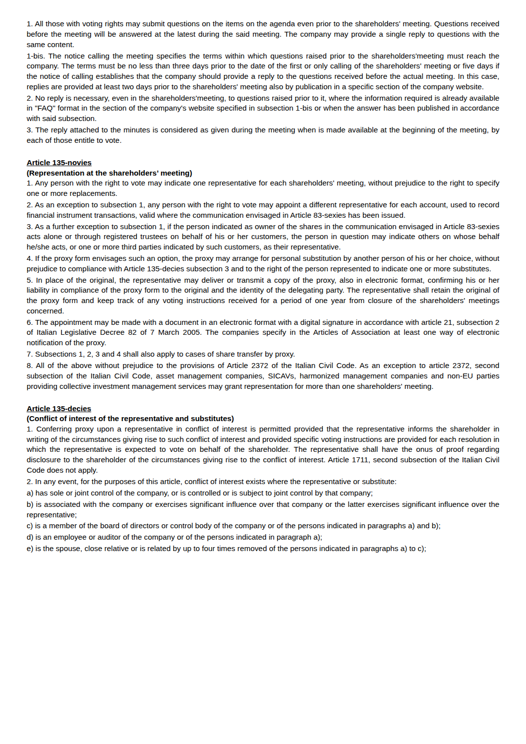1. All those with voting rights may submit questions on the items on the agenda even prior to the shareholders' meeting. Questions received before the meeting will be answered at the latest during the said meeting. The company may provide a single reply to questions with the same content.
1-bis. The notice calling the meeting specifies the terms within which questions raised prior to the shareholders'meeting must reach the company. The terms must be no less than three days prior to the date of the first or only calling of the shareholders' meeting or five days if the notice of calling establishes that the company should provide a reply to the questions received before the actual meeting. In this case, replies are provided at least two days prior to the shareholders' meeting also by publication in a specific section of the company website.
2. No reply is necessary, even in the shareholders'meeting, to questions raised prior to it, where the information required is already available in "FAQ" format in the section of the company's website specified in subsection 1-bis or when the answer has been published in accordance with said subsection.
3. The reply attached to the minutes is considered as given during the meeting when is made available at the beginning of the meeting, by each of those entitle to vote.
Article 135-novies
(Representation at the shareholders’ meeting)
1. Any person with the right to vote may indicate one representative for each shareholders' meeting, without prejudice to the right to specify one or more replacements.
2. As an exception to subsection 1, any person with the right to vote may appoint a different representative for each account, used to record financial instrument transactions, valid where the communication envisaged in Article 83-sexies has been issued.
3. As a further exception to subsection 1, if the person indicated as owner of the shares in the communication envisaged in Article 83-sexies acts alone or through registered trustees on behalf of his or her customers, the person in question may indicate others on whose behalf he/she acts, or one or more third parties indicated by such customers, as their representative.
4. If the proxy form envisages such an option, the proxy may arrange for personal substitution by another person of his or her choice, without prejudice to compliance with Article 135-decies subsection 3 and to the right of the person represented to indicate one or more substitutes.
5. In place of the original, the representative may deliver or transmit a copy of the proxy, also in electronic format, confirming his or her liability in compliance of the proxy form to the original and the identity of the delegating party. The representative shall retain the original of the proxy form and keep track of any voting instructions received for a period of one year from closure of the shareholders' meetings concerned.
6. The appointment may be made with a document in an electronic format with a digital signature in accordance with article 21, subsection 2 of Italian Legislative Decree 82 of 7 March 2005. The companies specify in the Articles of Association at least one way of electronic notification of the proxy.
7. Subsections 1, 2, 3 and 4 shall also apply to cases of share transfer by proxy.
8. All of the above without prejudice to the provisions of Article 2372 of the Italian Civil Code. As an exception to article 2372, second subsection of the Italian Civil Code, asset management companies, SICAVs, harmonized management companies and non-EU parties providing collective investment management services may grant representation for more than one shareholders' meeting.
Article 135-decies
(Conflict of interest of the representative and substitutes)
1. Conferring proxy upon a representative in conflict of interest is permitted provided that the representative informs the shareholder in writing of the circumstances giving rise to such conflict of interest and provided specific voting instructions are provided for each resolution in which the representative is expected to vote on behalf of the shareholder. The representative shall have the onus of proof regarding disclosure to the shareholder of the circumstances giving rise to the conflict of interest. Article 1711, second subsection of the Italian Civil Code does not apply.
2. In any event, for the purposes of this article, conflict of interest exists where the representative or substitute:
a) has sole or joint control of the company, or is controlled or is subject to joint control by that company;
b) is associated with the company or exercises significant influence over that company or the latter exercises significant influence over the representative;
c) is a member of the board of directors or control body of the company or of the persons indicated in paragraphs a) and b);
d) is an employee or auditor of the company or of the persons indicated in paragraph a);
e) is the spouse, close relative or is related by up to four times removed of the persons indicated in paragraphs a) to c);